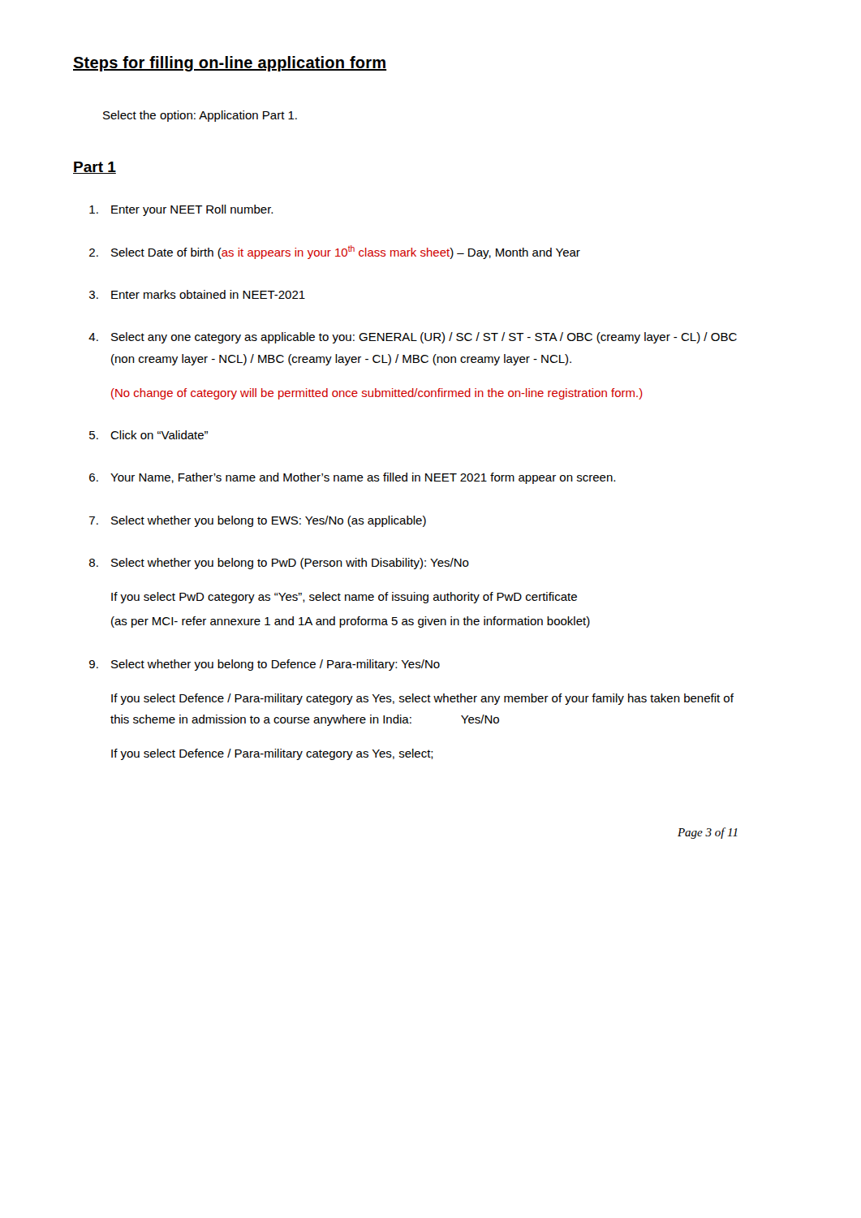Steps for filling on-line application form
Select the option: Application Part 1.
Part 1
Enter your NEET Roll number.
Select Date of birth (as it appears in your 10th class mark sheet) – Day, Month and Year
Enter marks obtained in NEET-2021
Select any one category as applicable to you: GENERAL (UR) / SC / ST / ST - STA / OBC (creamy layer - CL) / OBC (non creamy layer - NCL) / MBC (creamy layer - CL) / MBC (non creamy layer - NCL).
(No change of category will be permitted once submitted/confirmed in the on-line registration form.)
Click on “Validate”
Your Name, Father’s name and Mother’s name as filled in NEET 2021 form appear on screen.
Select whether you belong to EWS: Yes/No (as applicable)
Select whether you belong to PwD (Person with Disability): Yes/No
If you select PwD category as “Yes”, select name of issuing authority of PwD certificate
(as per MCI- refer annexure 1 and 1A and proforma 5 as given in the information booklet)
Select whether you belong to Defence / Para-military: Yes/No
If you select Defence / Para-military category as Yes, select whether any member of your family has taken benefit of this scheme in admission to a course anywhere in India:Yes/No
If you select Defence / Para-military category as Yes, select;
Page 3 of 11